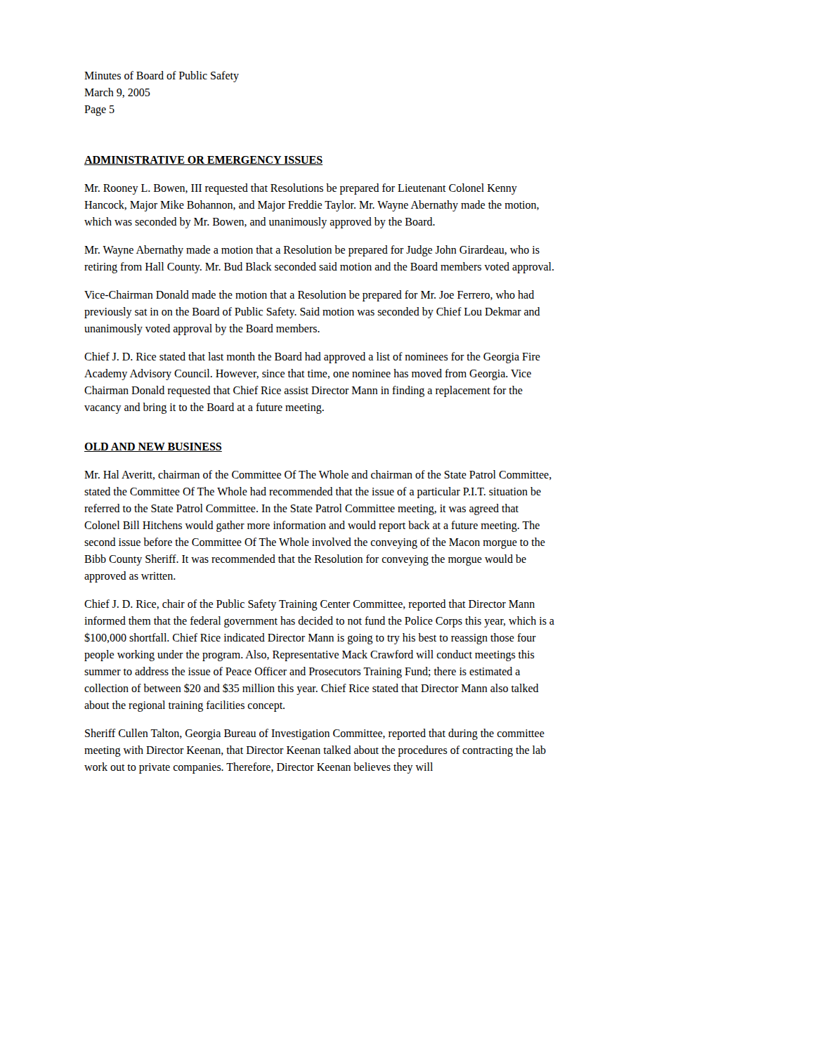Minutes of Board of Public Safety
March 9, 2005
Page 5
ADMINISTRATIVE OR EMERGENCY ISSUES
Mr. Rooney L. Bowen, III requested that Resolutions be prepared for Lieutenant Colonel Kenny Hancock, Major Mike Bohannon, and Major Freddie Taylor. Mr. Wayne Abernathy made the motion, which was seconded by Mr. Bowen, and unanimously approved by the Board.
Mr. Wayne Abernathy made a motion that a Resolution be prepared for Judge John Girardeau, who is retiring from Hall County. Mr. Bud Black seconded said motion and the Board members voted approval.
Vice-Chairman Donald made the motion that a Resolution be prepared for Mr. Joe Ferrero, who had previously sat in on the Board of Public Safety. Said motion was seconded by Chief Lou Dekmar and unanimously voted approval by the Board members.
Chief J. D. Rice stated that last month the Board had approved a list of nominees for the Georgia Fire Academy Advisory Council. However, since that time, one nominee has moved from Georgia. Vice Chairman Donald requested that Chief Rice assist Director Mann in finding a replacement for the vacancy and bring it to the Board at a future meeting.
OLD AND NEW BUSINESS
Mr. Hal Averitt, chairman of the Committee Of The Whole and chairman of the State Patrol Committee, stated the Committee Of The Whole had recommended that the issue of a particular P.I.T. situation be referred to the State Patrol Committee. In the State Patrol Committee meeting, it was agreed that Colonel Bill Hitchens would gather more information and would report back at a future meeting. The second issue before the Committee Of The Whole involved the conveying of the Macon morgue to the Bibb County Sheriff. It was recommended that the Resolution for conveying the morgue would be approved as written.
Chief J. D. Rice, chair of the Public Safety Training Center Committee, reported that Director Mann informed them that the federal government has decided to not fund the Police Corps this year, which is a $100,000 shortfall. Chief Rice indicated Director Mann is going to try his best to reassign those four people working under the program. Also, Representative Mack Crawford will conduct meetings this summer to address the issue of Peace Officer and Prosecutors Training Fund; there is estimated a collection of between $20 and $35 million this year. Chief Rice stated that Director Mann also talked about the regional training facilities concept.
Sheriff Cullen Talton, Georgia Bureau of Investigation Committee, reported that during the committee meeting with Director Keenan, that Director Keenan talked about the procedures of contracting the lab work out to private companies. Therefore, Director Keenan believes they will